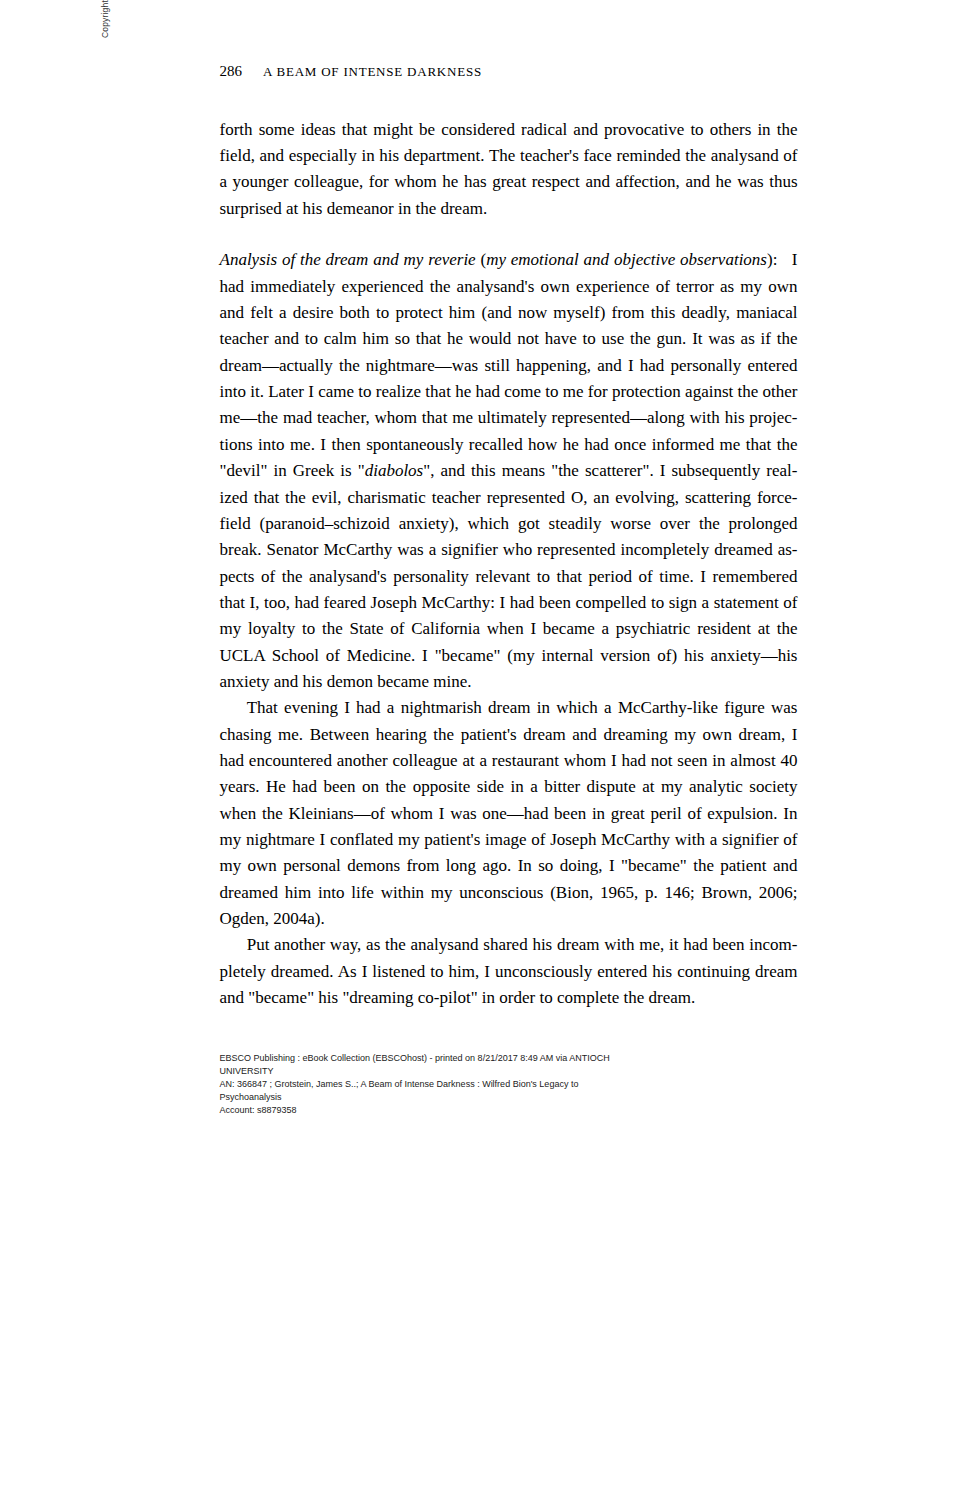Copyright © 2007. Karnac Books. All rights reserved. May not be reproduced in any form without permission from the publisher, except fair uses permitted under U.S. or applicable copyright law.
286 A BEAM OF INTENSE DARKNESS
forth some ideas that might be considered radical and provocative to others in the field, and especially in his department. The teacher's face reminded the analysand of a younger colleague, for whom he has great respect and affection, and he was thus surprised at his demeanor in the dream.
Analysis of the dream and my reverie (my emotional and objective observations): I had immediately experienced the analysand's own experience of terror as my own and felt a desire both to protect him (and now myself) from this deadly, maniacal teacher and to calm him so that he would not have to use the gun. It was as if the dream—actually the nightmare—was still happening, and I had personally entered into it. Later I came to realize that he had come to me for protection against the other me—the mad teacher, whom that me ultimately represented—along with his projections into me. I then spontaneously recalled how he had once informed me that the "devil" in Greek is "diabolos", and this means "the scatterer". I subsequently realized that the evil, charismatic teacher represented O, an evolving, scattering force-field (paranoid–schizoid anxiety), which got steadily worse over the prolonged break. Senator McCarthy was a signifier who represented incompletely dreamed aspects of the analysand's personality relevant to that period of time. I remembered that I, too, had feared Joseph McCarthy: I had been compelled to sign a statement of my loyalty to the State of California when I became a psychiatric resident at the UCLA School of Medicine. I "became" (my internal version of) his anxiety—his anxiety and his demon became mine.
That evening I had a nightmarish dream in which a McCarthy-like figure was chasing me. Between hearing the patient's dream and dreaming my own dream, I had encountered another colleague at a restaurant whom I had not seen in almost 40 years. He had been on the opposite side in a bitter dispute at my analytic society when the Kleinians—of whom I was one—had been in great peril of expulsion. In my nightmare I conflated my patient's image of Joseph McCarthy with a signifier of my own personal demons from long ago. In so doing, I "became" the patient and dreamed him into life within my unconscious (Bion, 1965, p. 146; Brown, 2006; Ogden, 2004a).
Put another way, as the analysand shared his dream with me, it had been incompletely dreamed. As I listened to him, I unconsciously entered his continuing dream and "became" his "dreaming co-pilot" in order to complete the dream.
EBSCO Publishing : eBook Collection (EBSCOhost) - printed on 8/21/2017 8:49 AM via ANTIOCH
UNIVERSITY
AN: 366847 ; Grotstein, James S..; A Beam of Intense Darkness : Wilfred Bion's Legacy to
Psychoanalysis
Account: s8879358